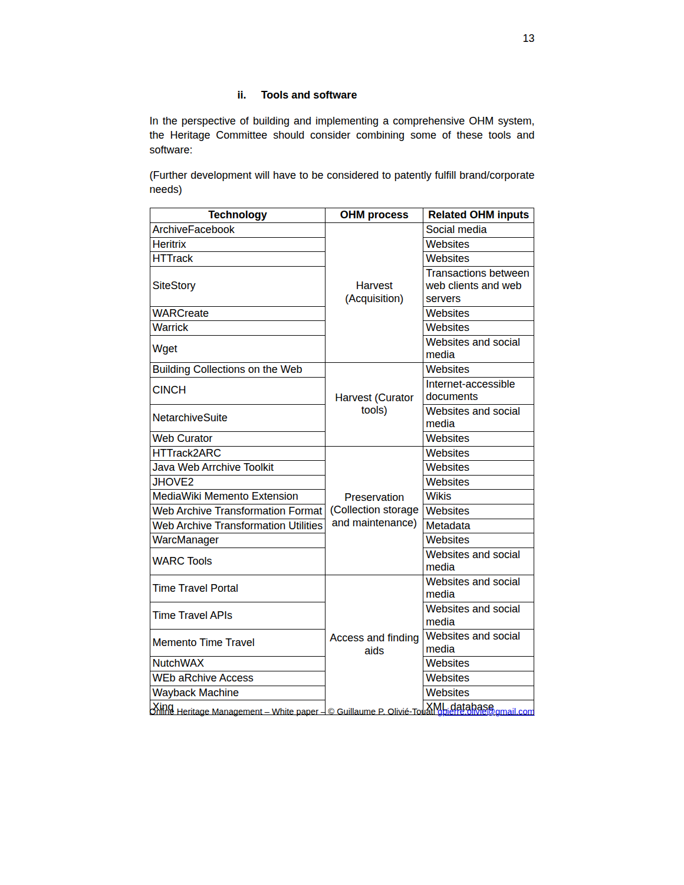13
ii. Tools and software
In the perspective of building and implementing a comprehensive OHM system, the Heritage Committee should consider combining some of these tools and software:
(Further development will have to be considered to patently fulfill brand/corporate needs)
| Technology | OHM process | Related OHM inputs |
| --- | --- | --- |
| ArchiveFacebook | Harvest (Acquisition) | Social media |
| Heritrix | Websites |
| HTTrack | Websites |
| SiteStory | Transactions between web clients and web servers |
| WARCreate | Websites |
| Warrick | Websites |
| Wget | Websites and social media |
| Building Collections on the Web | Harvest (Curator tools) | Websites |
| CINCH | Internet-accessible documents |
| NetarchiveSuite | Websites and social media |
| Web Curator | Websites |
| HTTrack2ARC | Preservation (Collection storage and maintenance) | Websites |
| Java Web Arrchive Toolkit | Websites |
| JHOVE2 | Websites |
| MediaWiki Memento Extension | Wikis |
| Web Archive Transformation Format | Websites |
| Web Archive Transformation Utilities | Metadata |
| WarcManager | Websites |
| WARC Tools | Websites and social media |
| Time Travel Portal | Access and finding aids | Websites and social media |
| Time Travel APIs | Websites and social media |
| Memento Time Travel | Websites and social media |
| NutchWAX | Websites |
| WEb aRchive Access | Websites |
| Wayback Machine | Websites |
| Xinq | XML database |
Online Heritage Management – White paper – © Guillaume P. Olivié-Touati gpierre.olivie@gmail.com